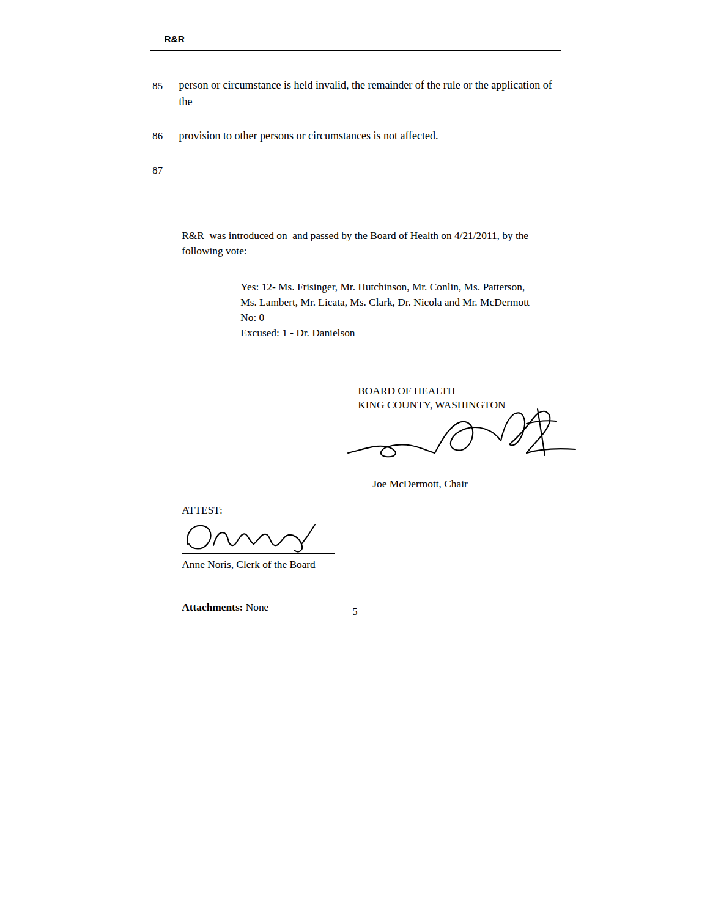R&R
85
person or circumstance is held invalid, the remainder of the rule or the application of the
86
provision to other persons or circumstances is not affected.
87
R&R was introduced on and passed by the Board of Health on 4/21/2011, by the
following vote:
Yes: 12- Ms. Frisinger, Mr. Hutchinson, Mr. Conlin, Ms. Patterson,
Ms. Lambert, Mr. Licata, Ms. Clark, Dr. Nicola and Mr. McDermott
No: 0
Excused: 1 - Dr. Danielson
BOARD OF HEALTH
KING COUNTY, WASHINGTON
Joe McDermott, Chair
ATTEST:
Anne Noris, Clerk of the Board
Attachments: None
5